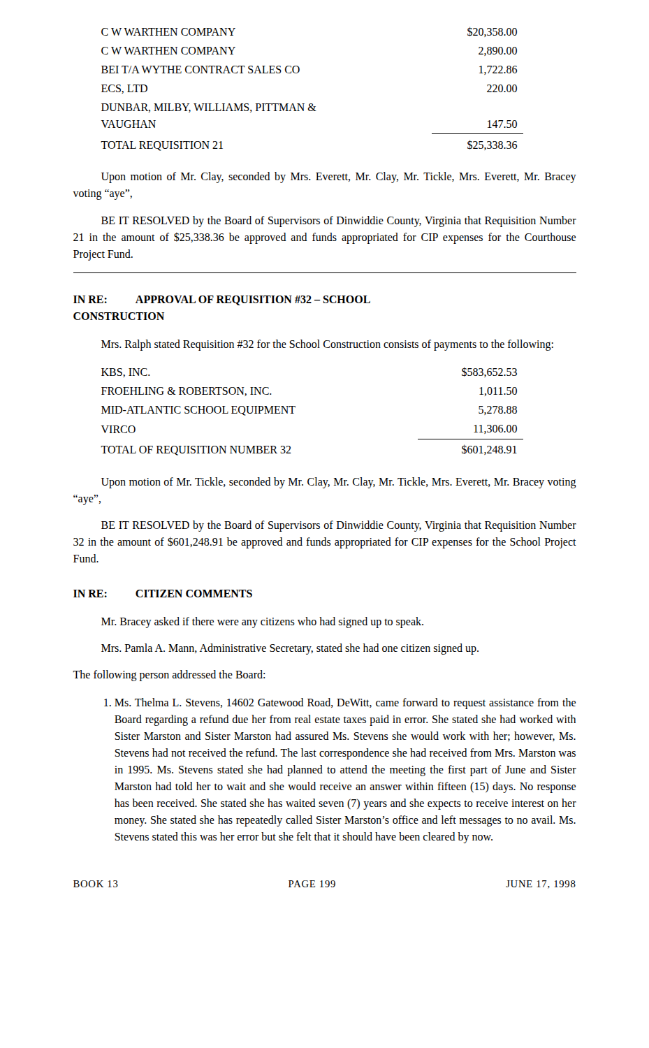| C W WARTHEN COMPANY | $20,358.00 |
| C W WARTHEN COMPANY | 2,890.00 |
| BEI T/A WYTHE CONTRACT SALES CO | 1,722.86 |
| ECS, LTD | 220.00 |
| DUNBAR, MILBY, WILLIAMS, PITTMAN & VAUGHAN | 147.50 |
| TOTAL REQUISITION 21 | $25,338.36 |
Upon motion of Mr. Clay, seconded by Mrs. Everett, Mr. Clay, Mr. Tickle, Mrs. Everett, Mr. Bracey voting “aye”,
BE IT RESOLVED by the Board of Supervisors of Dinwiddie County, Virginia that Requisition Number 21 in the amount of $25,338.36 be approved and funds appropriated for CIP expenses for the Courthouse Project Fund.
IN RE: APPROVAL OF REQUISITION #32 – SCHOOL
CONSTRUCTION
Mrs. Ralph stated Requisition #32 for the School Construction consists of payments to the following:
| KBS, INC. | $583,652.53 |
| FROEHLING & ROBERTSON, INC. | 1,011.50 |
| MID-ATLANTIC SCHOOL EQUIPMENT | 5,278.88 |
| VIRCO | 11,306.00 |
| TOTAL OF REQUISITION NUMBER 32 | $601,248.91 |
Upon motion of Mr. Tickle, seconded by Mr. Clay, Mr. Clay, Mr. Tickle, Mrs. Everett, Mr. Bracey voting “aye”,
BE IT RESOLVED by the Board of Supervisors of Dinwiddie County, Virginia that Requisition Number 32 in the amount of $601,248.91 be approved and funds appropriated for CIP expenses for the School Project Fund.
IN RE: CITIZEN COMMENTS
Mr. Bracey asked if there were any citizens who had signed up to speak.
Mrs. Pamla A. Mann, Administrative Secretary, stated she had one citizen signed up.
The following person addressed the Board:
Ms. Thelma L. Stevens, 14602 Gatewood Road, DeWitt, came forward to request assistance from the Board regarding a refund due her from real estate taxes paid in error. She stated she had worked with Sister Marston and Sister Marston had assured Ms. Stevens she would work with her; however, Ms. Stevens had not received the refund. The last correspondence she had received from Mrs. Marston was in 1995. Ms. Stevens stated she had planned to attend the meeting the first part of June and Sister Marston had told her to wait and she would receive an answer within fifteen (15) days. No response has been received. She stated she has waited seven (7) years and she expects to receive interest on her money. She stated she has repeatedly called Sister Marston’s office and left messages to no avail. Ms. Stevens stated this was her error but she felt that it should have been cleared by now.
BOOK 13 PAGE 199 JUNE 17, 1998